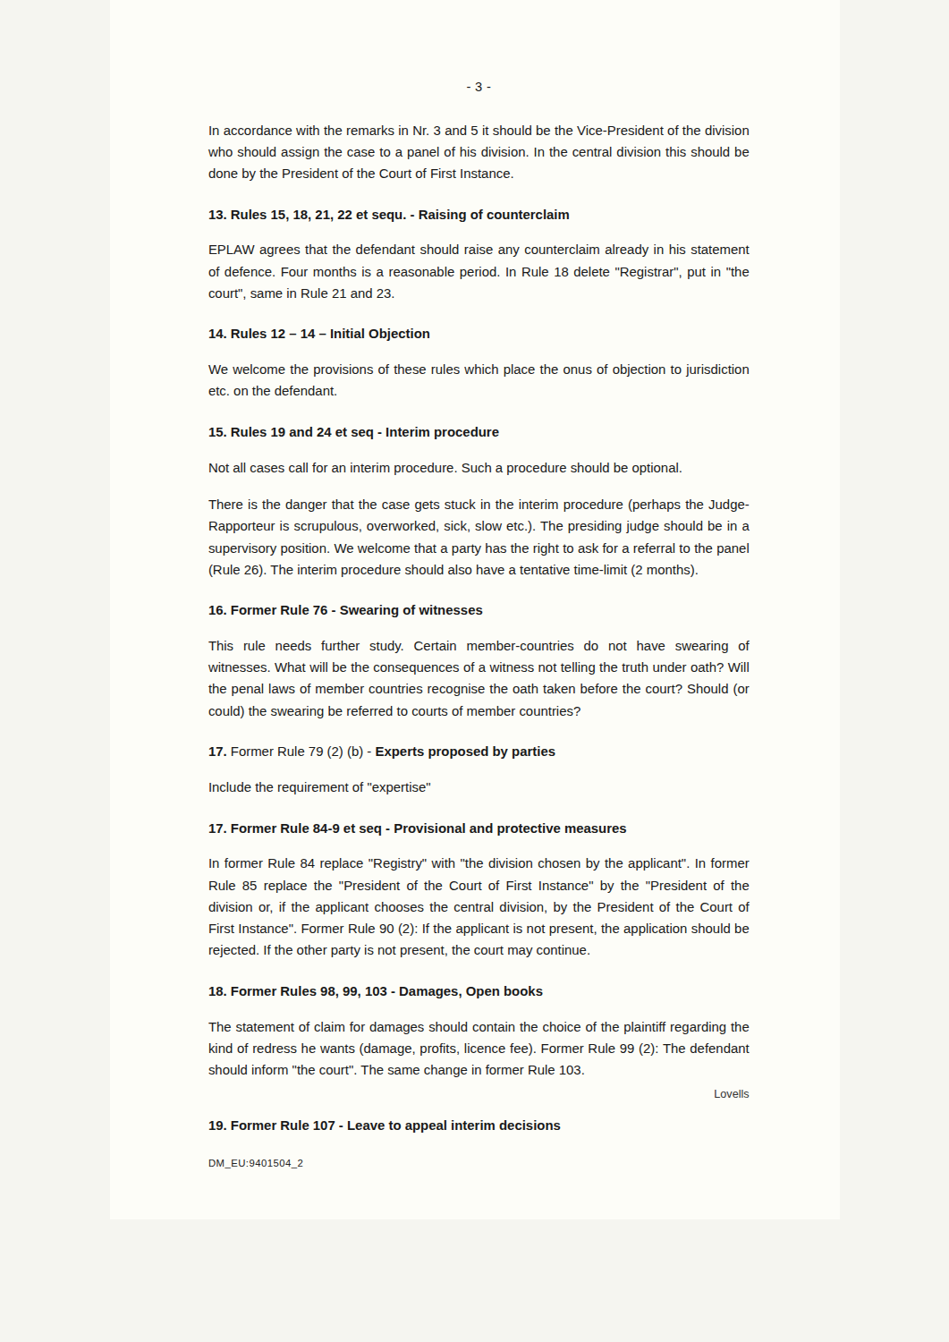- 3 -
In accordance with the remarks in Nr. 3 and 5 it should be the Vice-President of the division who should assign the case to a panel of his division. In the central division this should be done by the President of the Court of First Instance.
13. Rules 15, 18, 21, 22 et sequ. - Raising of counterclaim
EPLAW agrees that the defendant should raise any counterclaim already in his statement of defence. Four months is a reasonable period. In Rule 18 delete "Registrar", put in "the court", same in Rule 21 and 23.
14. Rules 12 – 14 – Initial Objection
We welcome the provisions of these rules which place the onus of objection to jurisdiction etc. on the defendant.
15. Rules 19 and 24 et seq - Interim procedure
Not all cases call for an interim procedure. Such a procedure should be optional.
There is the danger that the case gets stuck in the interim procedure (perhaps the Judge-Rapporteur is scrupulous, overworked, sick, slow etc.). The presiding judge should be in a supervisory position. We welcome that a party has the right to ask for a referral to the panel (Rule 26). The interim procedure should also have a tentative time-limit (2 months).
16. Former Rule 76 - Swearing of witnesses
This rule needs further study. Certain member-countries do not have swearing of witnesses. What will be the consequences of a witness not telling the truth under oath? Will the penal laws of member countries recognise the oath taken before the court? Should (or could) the swearing be referred to courts of member countries?
17. Former Rule 79 (2) (b) - Experts proposed by parties
Include the requirement of "expertise"
17. Former Rule 84-9 et seq - Provisional and protective measures
In former Rule 84 replace "Registry" with "the division chosen by the applicant". In former Rule 85 replace the "President of the Court of First Instance" by the "President of the division or, if the applicant chooses the central division, by the President of the Court of First Instance". Former Rule 90 (2): If the applicant is not present, the application should be rejected. If the other party is not present, the court may continue.
18. Former Rules 98, 99, 103 - Damages, Open books
The statement of claim for damages should contain the choice of the plaintiff regarding the kind of redress he wants (damage, profits, licence fee). Former Rule 99 (2): The defendant should inform "the court". The same change in former Rule 103.
19. Former Rule 107 - Leave to appeal interim decisions
Lovells
DM_EU:9401504_2